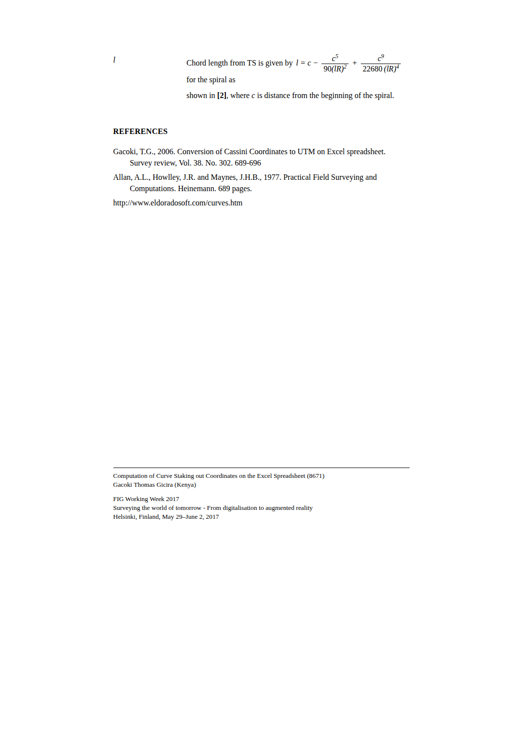l
Chord length from TS is given by l = c − c5 90(lR)2 + c9 22680 (lR)4 for the spiral as
shown in [2], where c is distance from the beginning of the spiral.
REFERENCES
Gacoki, T.G., 2006. Conversion of Cassini Coordinates to UTM on Excel spreadsheet. Survey review, Vol. 38. No. 302. 689-696
Allan, A.L., Howlley, J.R. and Maynes, J.H.B., 1977. Practical Field Surveying and Computations. Heinemann. 689 pages.
http://www.eldoradosoft.com/curves.htm
Computation of Curve Staking out Coordinates on the Excel Spreadsheet (8671)
Gacoki Thomas Gicira (Kenya)
FIG Working Week 2017
Surveying the world of tomorrow - From digitalisation to augmented reality
Helsinki, Finland, May 29–June 2, 2017